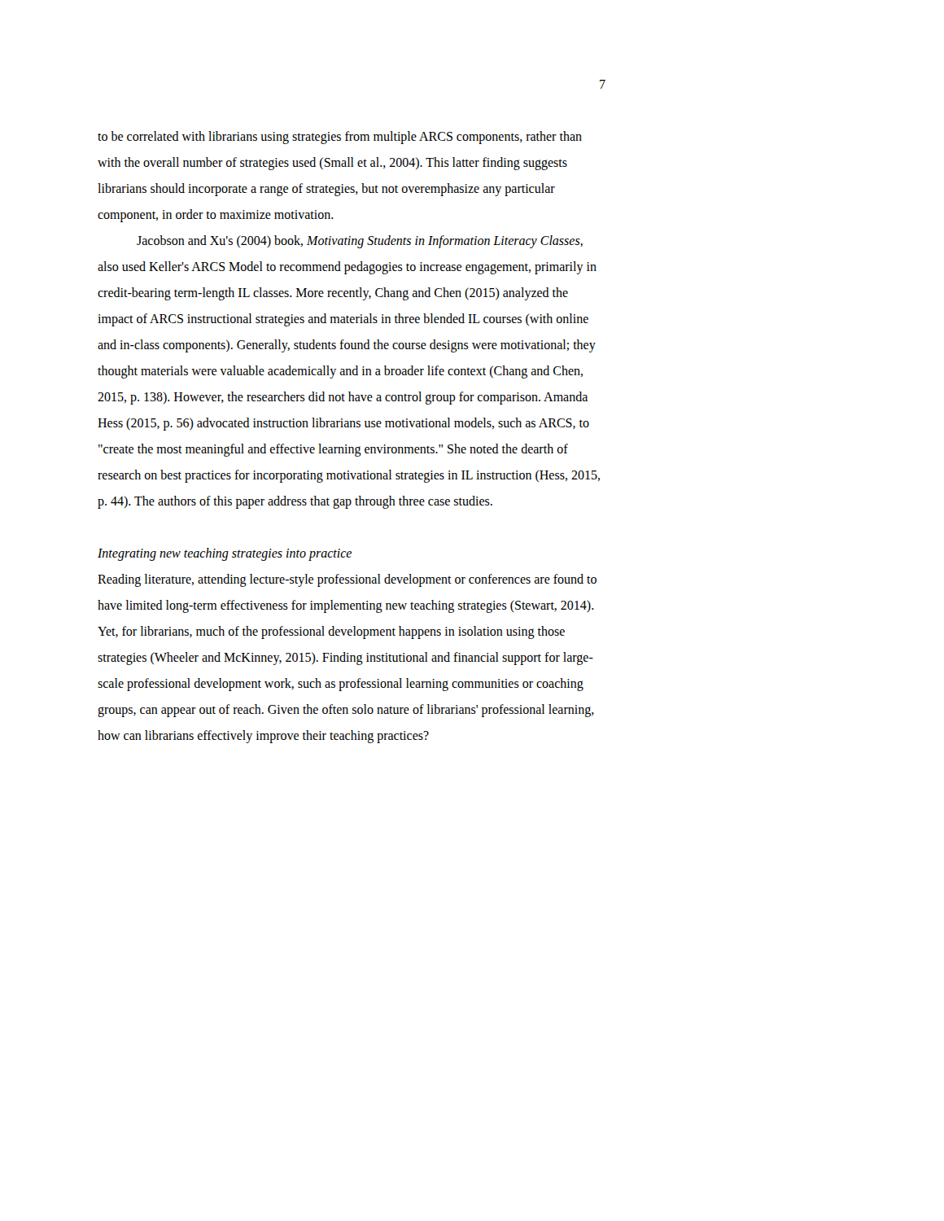7
to be correlated with librarians using strategies from multiple ARCS components, rather than with the overall number of strategies used (Small et al., 2004). This latter finding suggests librarians should incorporate a range of strategies, but not overemphasize any particular component, in order to maximize motivation.
Jacobson and Xu's (2004) book, Motivating Students in Information Literacy Classes, also used Keller's ARCS Model to recommend pedagogies to increase engagement, primarily in credit-bearing term-length IL classes. More recently, Chang and Chen (2015) analyzed the impact of ARCS instructional strategies and materials in three blended IL courses (with online and in-class components). Generally, students found the course designs were motivational; they thought materials were valuable academically and in a broader life context (Chang and Chen, 2015, p. 138). However, the researchers did not have a control group for comparison. Amanda Hess (2015, p. 56) advocated instruction librarians use motivational models, such as ARCS, to "create the most meaningful and effective learning environments." She noted the dearth of research on best practices for incorporating motivational strategies in IL instruction (Hess, 2015, p. 44). The authors of this paper address that gap through three case studies.
Integrating new teaching strategies into practice
Reading literature, attending lecture-style professional development or conferences are found to have limited long-term effectiveness for implementing new teaching strategies (Stewart, 2014). Yet, for librarians, much of the professional development happens in isolation using those strategies (Wheeler and McKinney, 2015). Finding institutional and financial support for large-scale professional development work, such as professional learning communities or coaching groups, can appear out of reach. Given the often solo nature of librarians' professional learning, how can librarians effectively improve their teaching practices?